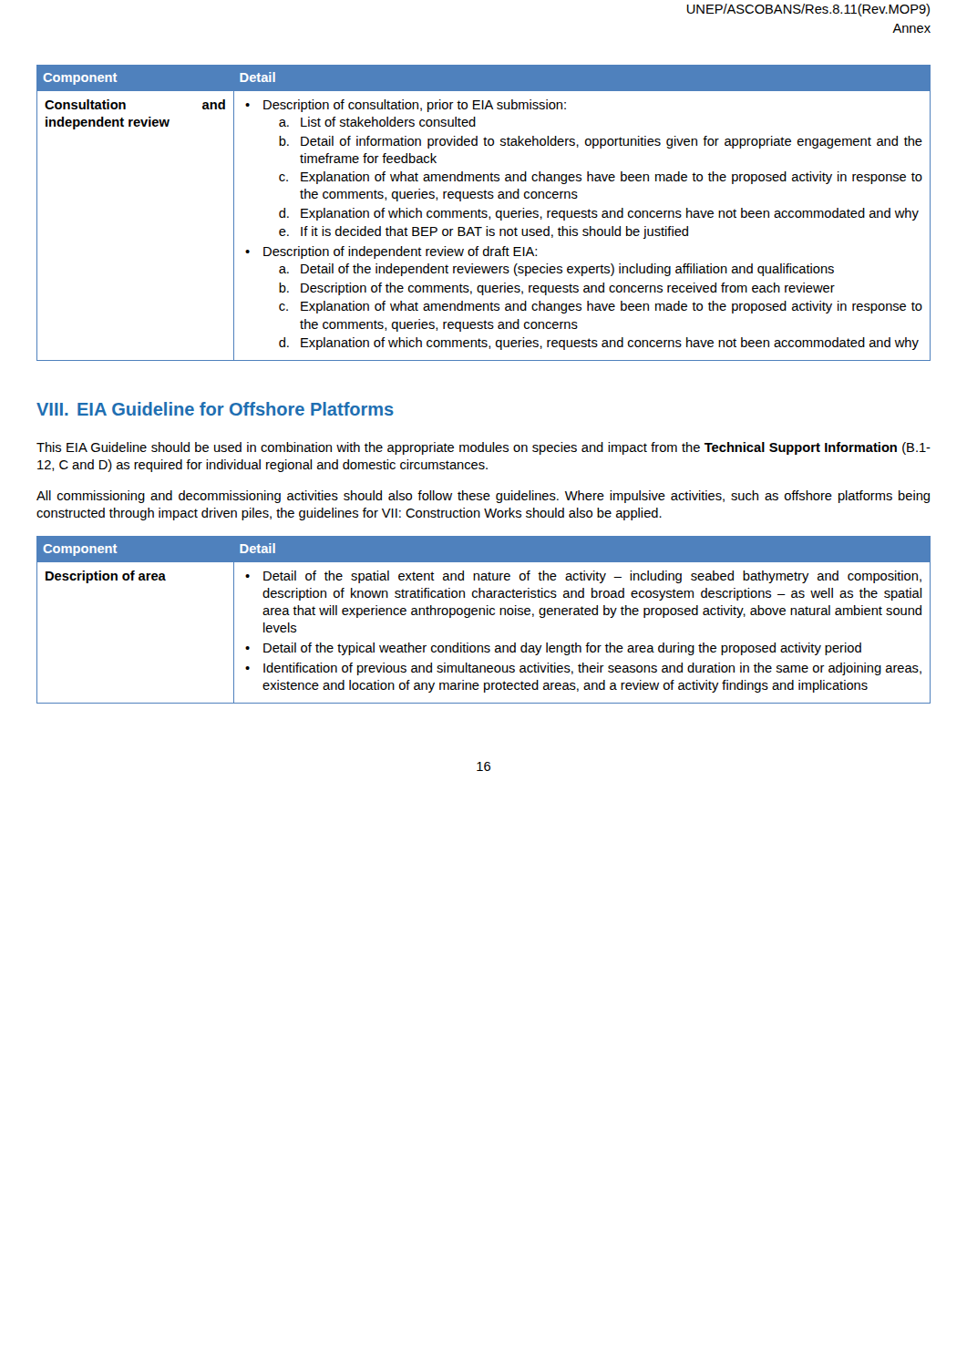UNEP/ASCOBANS/Res.8.11(Rev.MOP9)
Annex
| Component | Detail |
| --- | --- |
| Consultation and independent review | Description of consultation, prior to EIA submission: List of stakeholders consulted Detail of information provided to stakeholders, opportunities given for appropriate engagement and the timeframe for feedback Explanation of what amendments and changes have been made to the proposed activity in response to the comments, queries, requests and concerns Explanation of which comments, queries, requests and concerns have not been accommodated and why If it is decided that BEP or BAT is not used, this should be justified Description of independent review of draft EIA: Detail of the independent reviewers (species experts) including affiliation and qualifications Description of the comments, queries, requests and concerns received from each reviewer Explanation of what amendments and changes have been made to the proposed activity in response to the comments, queries, requests and concerns Explanation of which comments, queries, requests and concerns have not been accommodated and why |
VIII. EIA Guideline for Offshore Platforms
This EIA Guideline should be used in combination with the appropriate modules on species and impact from the Technical Support Information (B.1-12, C and D) as required for individual regional and domestic circumstances.
All commissioning and decommissioning activities should also follow these guidelines. Where impulsive activities, such as offshore platforms being constructed through impact driven piles, the guidelines for VII: Construction Works should also be applied.
| Component | Detail |
| --- | --- |
| Description of area | Detail of the spatial extent and nature of the activity – including seabed bathymetry and composition, description of known stratification characteristics and broad ecosystem descriptions – as well as the spatial area that will experience anthropogenic noise, generated by the proposed activity, above natural ambient sound levels Detail of the typical weather conditions and day length for the area during the proposed activity period Identification of previous and simultaneous activities, their seasons and duration in the same or adjoining areas, existence and location of any marine protected areas, and a review of activity findings and implications |
16